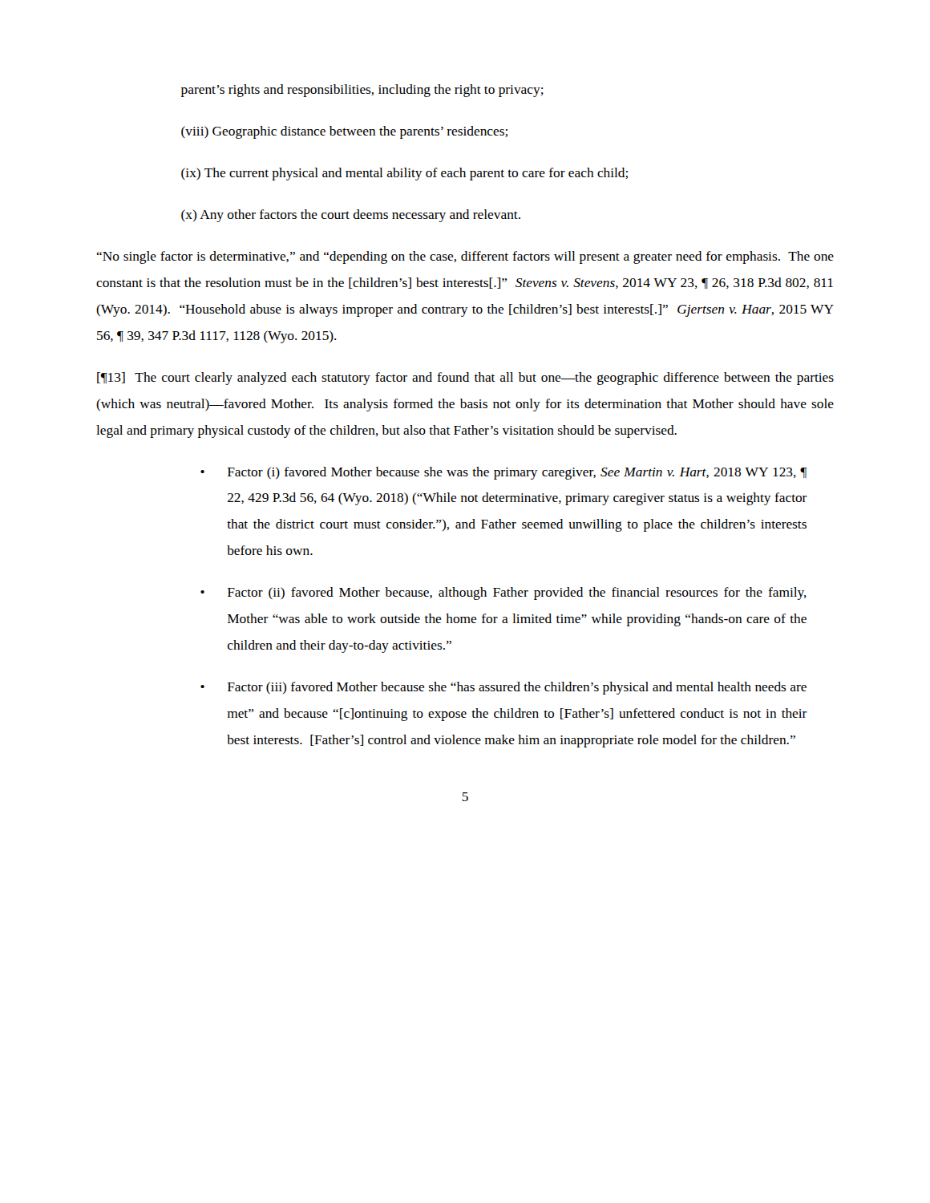parent’s rights and responsibilities, including the right to privacy;
(viii) Geographic distance between the parents’ residences;
(ix) The current physical and mental ability of each parent to care for each child;
(x) Any other factors the court deems necessary and relevant.
“No single factor is determinative,” and “depending on the case, different factors will present a greater need for emphasis. The one constant is that the resolution must be in the [children’s] best interests[.]” Stevens v. Stevens, 2014 WY 23, ¶ 26, 318 P.3d 802, 811 (Wyo. 2014). “Household abuse is always improper and contrary to the [children’s] best interests[.]” Gjertsen v. Haar, 2015 WY 56, ¶ 39, 347 P.3d 1117, 1128 (Wyo. 2015).
[¶13] The court clearly analyzed each statutory factor and found that all but one—the geographic difference between the parties (which was neutral)—favored Mother. Its analysis formed the basis not only for its determination that Mother should have sole legal and primary physical custody of the children, but also that Father’s visitation should be supervised.
Factor (i) favored Mother because she was the primary caregiver, See Martin v. Hart, 2018 WY 123, ¶ 22, 429 P.3d 56, 64 (Wyo. 2018) (“While not determinative, primary caregiver status is a weighty factor that the district court must consider.”), and Father seemed unwilling to place the children’s interests before his own.
Factor (ii) favored Mother because, although Father provided the financial resources for the family, Mother “was able to work outside the home for a limited time” while providing “hands-on care of the children and their day-to-day activities.”
Factor (iii) favored Mother because she “has assured the children’s physical and mental health needs are met” and because “[c]ontinuing to expose the children to [Father’s] unfettered conduct is not in their best interests. [Father’s] control and violence make him an inappropriate role model for the children.”
5